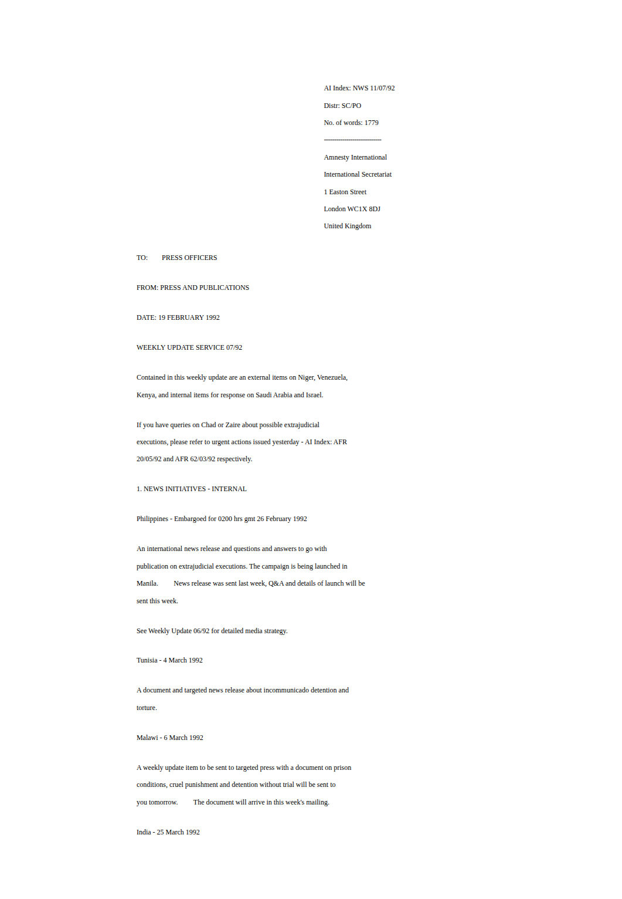AI Index: NWS 11/07/92
Distr: SC/PO
No. of words: 1779
----------------------------
Amnesty International
International Secretariat
1 Easton Street
London WC1X 8DJ
United Kingdom
TO: PRESS OFFICERS
FROM: PRESS AND PUBLICATIONS
DATE: 19 FEBRUARY 1992
WEEKLY UPDATE SERVICE 07/92
Contained in this weekly update are an external items on Niger, Venezuela,
Kenya, and internal items for response on Saudi Arabia and Israel.
If you have queries on Chad or Zaire about possible extrajudicial
executions, please refer to urgent actions issued yesterday - AI Index: AFR
20/05/92 and AFR 62/03/92 respectively.
1. NEWS INITIATIVES - INTERNAL
Philippines - Embargoed for 0200 hrs gmt 26 February 1992
An international news release and questions and answers to go with
publication on extrajudicial executions. The campaign is being launched in
Manila. News release was sent last week, Q&A and details of launch will be
sent this week.
See Weekly Update 06/92 for detailed media strategy.
Tunisia - 4 March 1992
A document and targeted news release about incommunicado detention and
torture.
Malawi - 6 March 1992
A weekly update item to be sent to targeted press with a document on prison
conditions, cruel punishment and detention without trial will be sent to
you tomorrow. The document will arrive in this week's mailing.
India - 25 March 1992